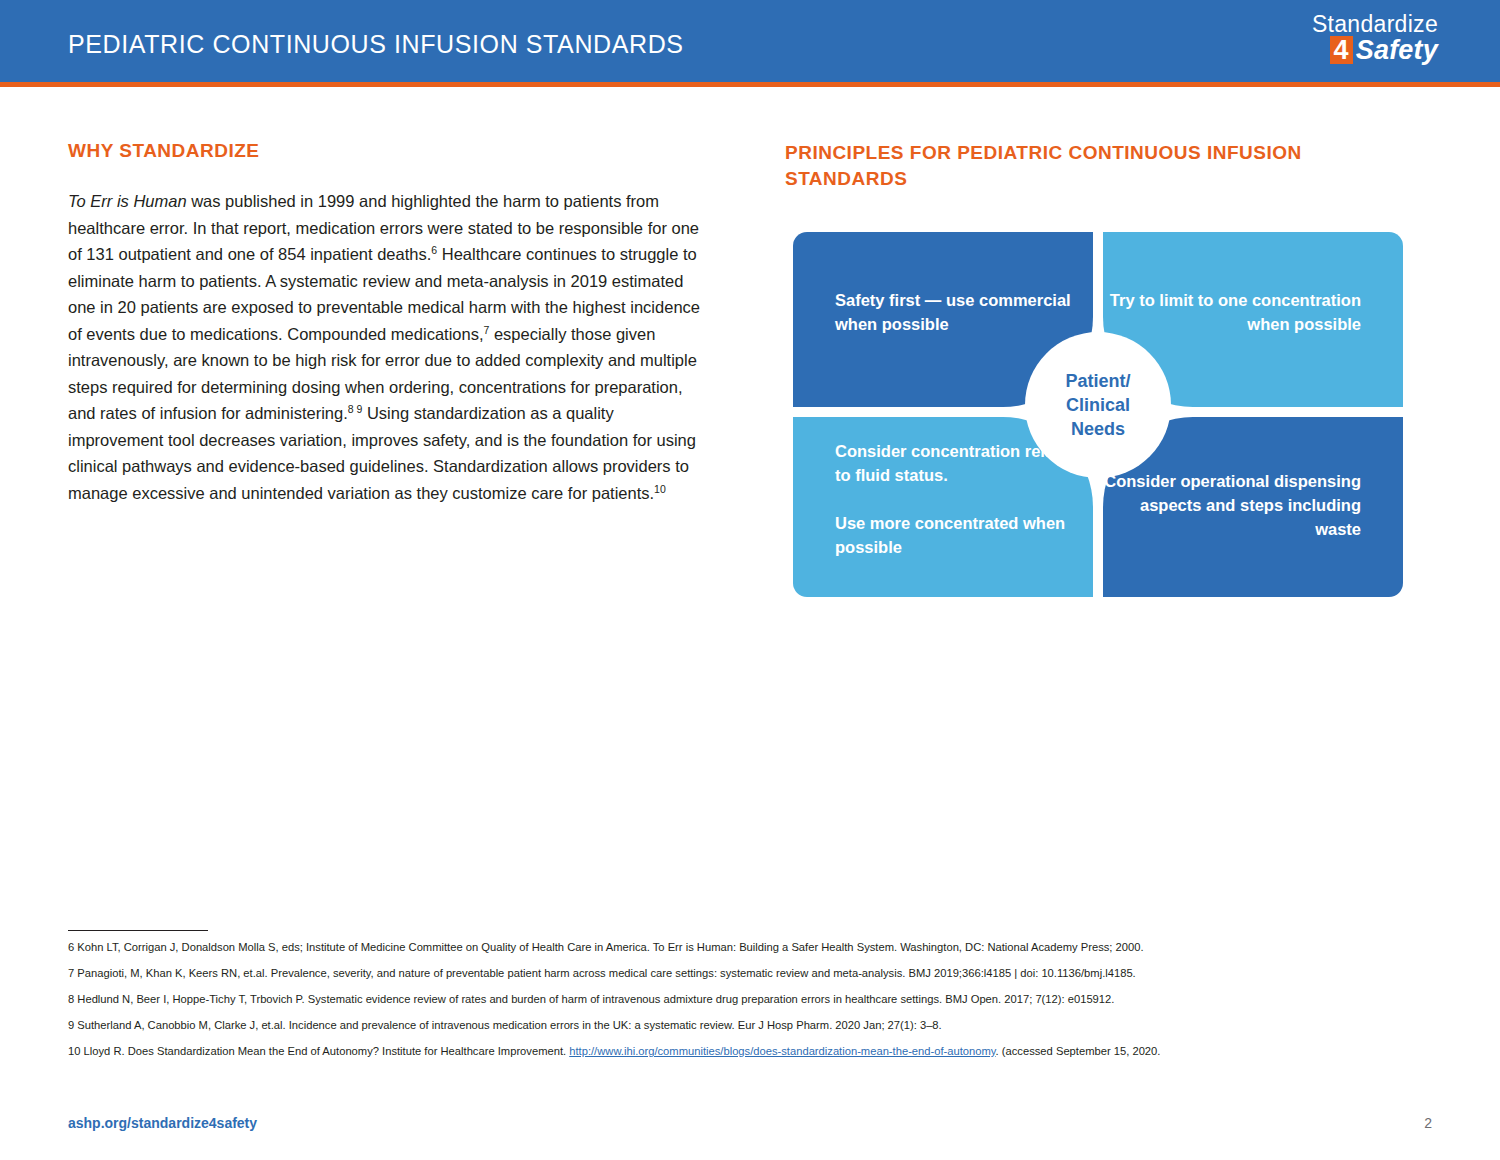Pediatric Continuous Infusion Standards
Standardize
4 Safety
Why Standardize
To Err is Human was published in 1999 and highlighted the harm to patients from healthcare error. In that report, medication errors were stated to be responsible for one of 131 outpatient and one of 854 inpatient deaths.6 Healthcare continues to struggle to eliminate harm to patients. A systematic review and meta-analysis in 2019 estimated one in 20 patients are exposed to preventable medical harm with the highest incidence of events due to medications. Compounded medications,7 especially those given intravenously, are known to be high risk for error due to added complexity and multiple steps required for determining dosing when ordering, concentrations for preparation, and rates of infusion for administering.8 9 Using standardization as a quality improvement tool decreases variation, improves safety, and is the foundation for using clinical pathways and evidence-based guidelines. Standardization allows providers to manage excessive and unintended variation as they customize care for patients.10
Principles for Pediatric Continuous Infusion Standards
Safety first — use commercial when possible
Try to limit to one concentration when possible
Consider concentration relative to fluid status.
Use more concentrated when possible
Consider operational dispensing aspects and steps including waste
Patient/
Clinical
Needs
6 Kohn LT, Corrigan J, Donaldson Molla S, eds; Institute of Medicine Committee on Quality of Health Care in America. To Err is Human: Building a Safer Health System. Washington, DC: National Academy Press; 2000.
7 Panagioti, M, Khan K, Keers RN, et.al. Prevalence, severity, and nature of preventable patient harm across medical care settings: systematic review and meta-analysis. BMJ 2019;366:l4185 | doi: 10.1136/bmj.l4185.
8 Hedlund N, Beer I, Hoppe-Tichy T, Trbovich P. Systematic evidence review of rates and burden of harm of intravenous admixture drug preparation errors in healthcare settings. BMJ Open. 2017; 7(12): e015912.
9 Sutherland A, Canobbio M, Clarke J, et.al. Incidence and prevalence of intravenous medication errors in the UK: a systematic review. Eur J Hosp Pharm. 2020 Jan; 27(1): 3–8.
10 Lloyd R. Does Standardization Mean the End of Autonomy? Institute for Healthcare Improvement. http://www.ihi.org/communities/blogs/does-standardization-mean-the-end-of-autonomy. (accessed September 15, 2020.
ashp.org/standardize4safety
2